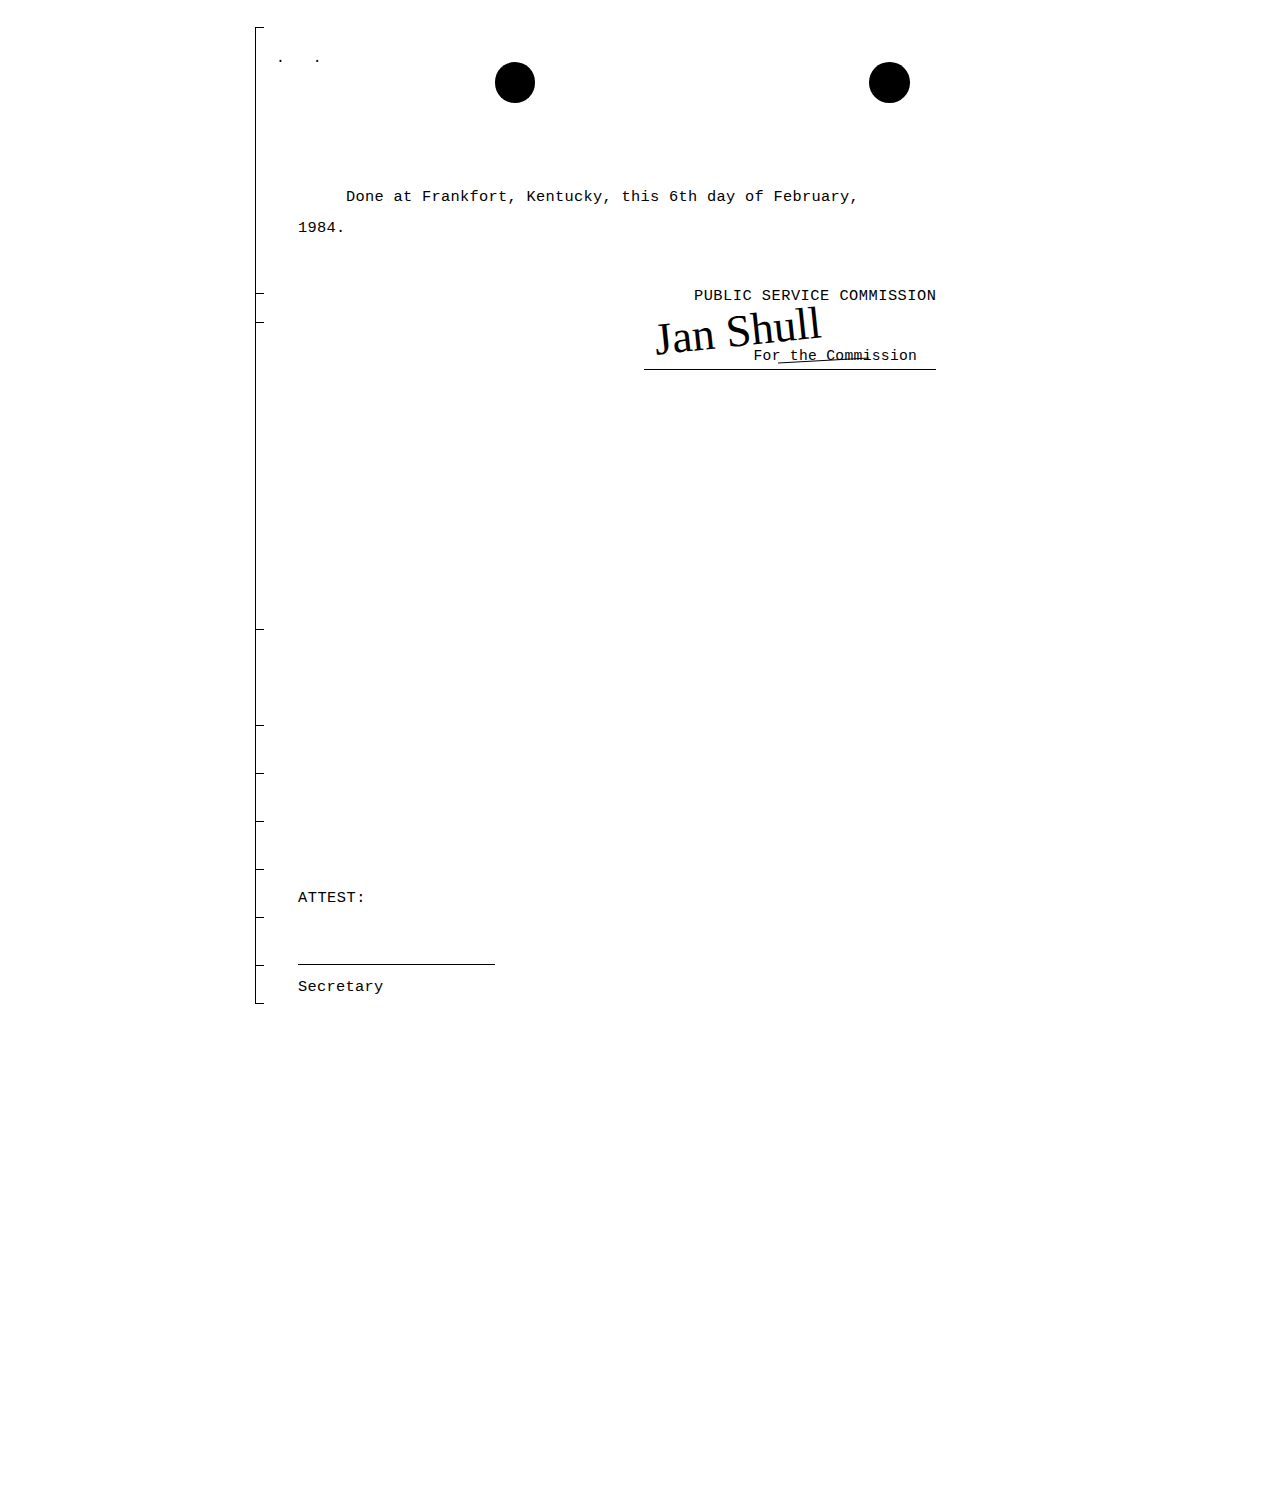. .
Done at Frankfort, Kentucky, this 6th day of February,
1984.
PUBLIC SERVICE COMMISSION
Jan Shull
For the Commission
ATTEST:
Secretary